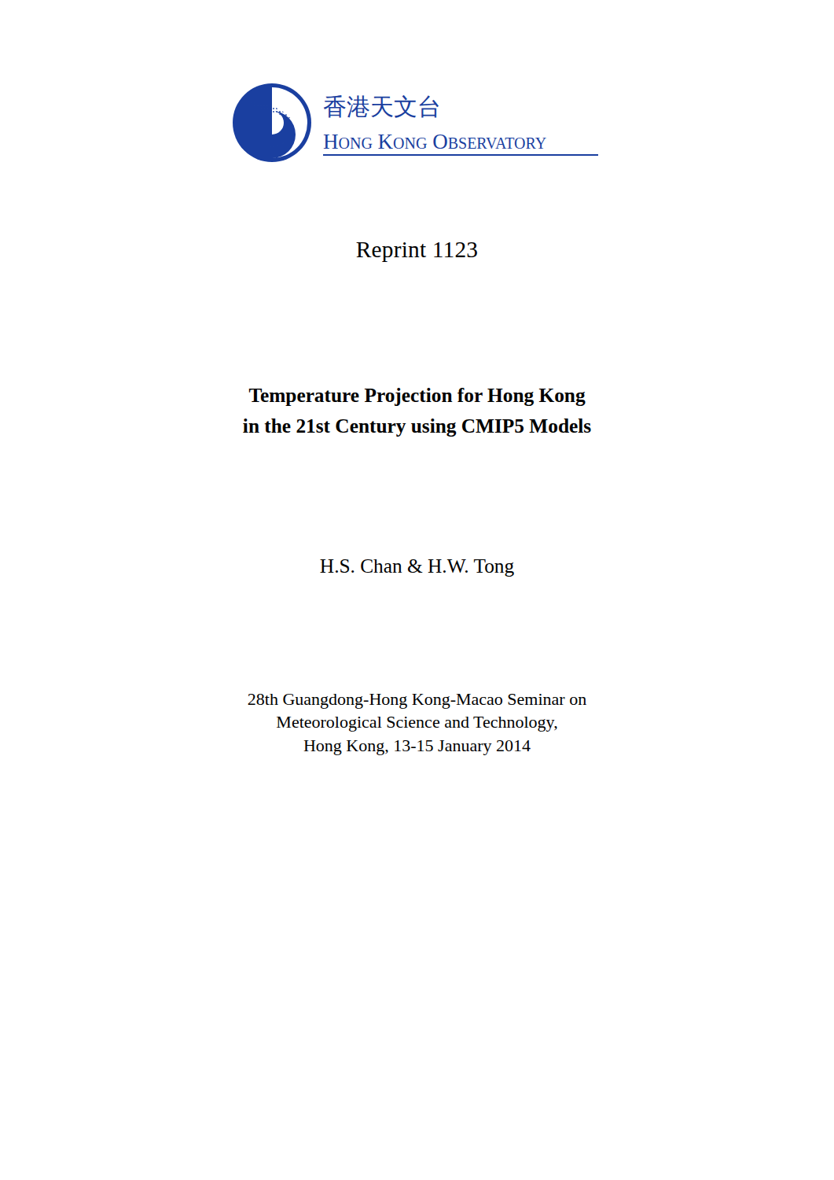香港天文台 HONG KONG OBSERVATORY
Reprint 1123
Temperature Projection for Hong Kong
in the 21st Century using CMIP5 Models
H.S. Chan & H.W. Tong
28th Guangdong-Hong Kong-Macao Seminar on Meteorological Science and Technology, Hong Kong, 13-15 January 2014